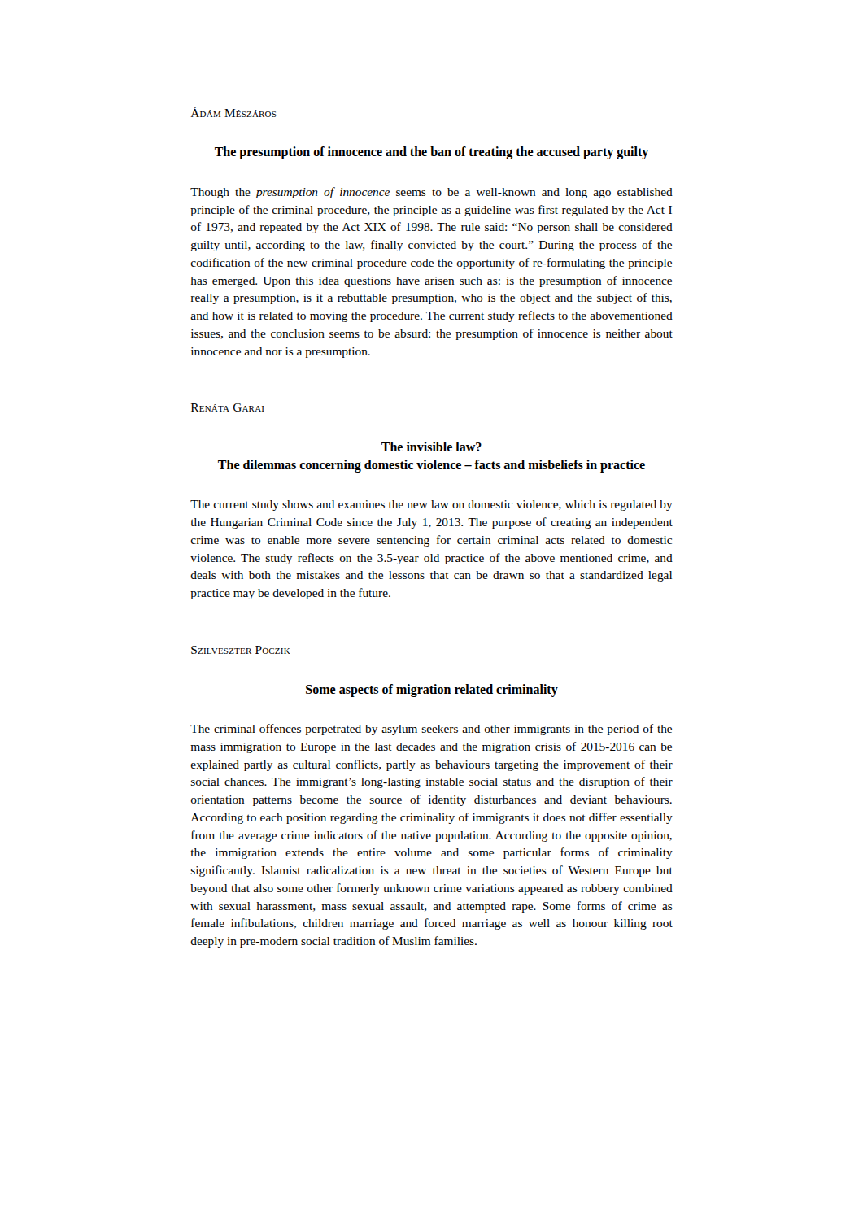Ádám Mészáros
The presumption of innocence and the ban of treating the accused party guilty
Though the presumption of innocence seems to be a well-known and long ago established principle of the criminal procedure, the principle as a guideline was first regulated by the Act I of 1973, and repeated by the Act XIX of 1998. The rule said: “No person shall be considered guilty until, according to the law, finally convicted by the court.” During the process of the codification of the new criminal procedure code the opportunity of re-formulating the principle has emerged. Upon this idea questions have arisen such as: is the presumption of innocence really a presumption, is it a rebuttable presumption, who is the object and the subject of this, and how it is related to moving the procedure. The current study reflects to the abovementioned issues, and the conclusion seems to be absurd: the presumption of innocence is neither about innocence and nor is a presumption.
Renáta Garai
The invisible law?
The dilemmas concerning domestic violence – facts and misbeliefs in practice
The current study shows and examines the new law on domestic violence, which is regulated by the Hungarian Criminal Code since the July 1, 2013. The purpose of creating an independent crime was to enable more severe sentencing for certain criminal acts related to domestic violence. The study reflects on the 3.5-year old practice of the above mentioned crime, and deals with both the mistakes and the lessons that can be drawn so that a standardized legal practice may be developed in the future.
Szilveszter Póczik
Some aspects of migration related criminality
The criminal offences perpetrated by asylum seekers and other immigrants in the period of the mass immigration to Europe in the last decades and the migration crisis of 2015-2016 can be explained partly as cultural conflicts, partly as behaviours targeting the improvement of their social chances. The immigrant’s long-lasting instable social status and the disruption of their orientation patterns become the source of identity disturbances and deviant behaviours. According to each position regarding the criminality of immigrants it does not differ essentially from the average crime indicators of the native population. According to the opposite opinion, the immigration extends the entire volume and some particular forms of criminality significantly. Islamist radicalization is a new threat in the societies of Western Europe but beyond that also some other formerly unknown crime variations appeared as robbery combined with sexual harassment, mass sexual assault, and attempted rape. Some forms of crime as female infibulations, children marriage and forced marriage as well as honour killing root deeply in pre-modern social tradition of Muslim families.